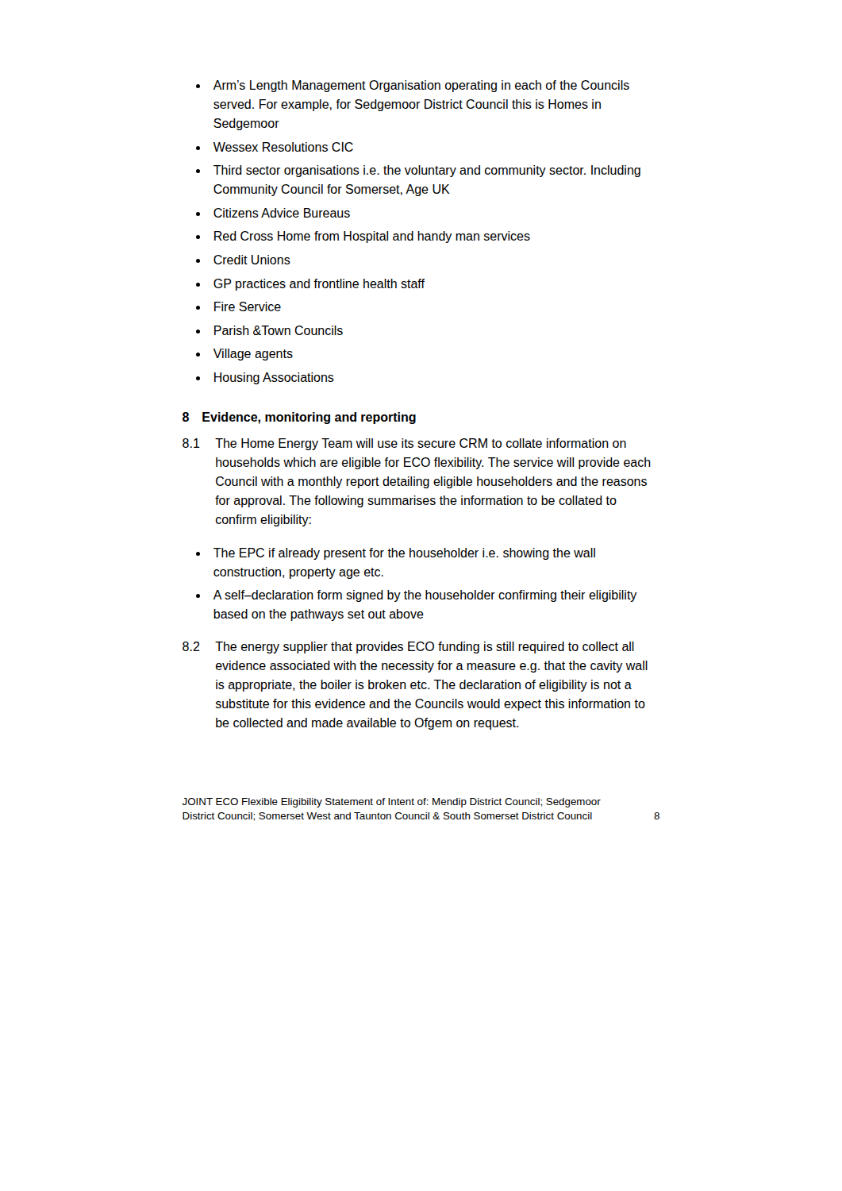Arm’s Length Management Organisation operating in each of the Councils served. For example, for Sedgemoor District Council this is Homes in Sedgemoor
Wessex Resolutions CIC
Third sector organisations i.e. the voluntary and community sector. Including Community Council for Somerset, Age UK
Citizens Advice Bureaus
Red Cross Home from Hospital and handy man services
Credit Unions
GP practices and frontline health staff
Fire Service
Parish &Town Councils
Village agents
Housing Associations
8 Evidence, monitoring and reporting
8.1 The Home Energy Team will use its secure CRM to collate information on households which are eligible for ECO flexibility. The service will provide each Council with a monthly report detailing eligible householders and the reasons for approval. The following summarises the information to be collated to confirm eligibility:
The EPC if already present for the householder i.e. showing the wall construction, property age etc.
A self–declaration form signed by the householder confirming their eligibility based on the pathways set out above
8.2 The energy supplier that provides ECO funding is still required to collect all evidence associated with the necessity for a measure e.g. that the cavity wall is appropriate, the boiler is broken etc. The declaration of eligibility is not a substitute for this evidence and the Councils would expect this information to be collected and made available to Ofgem on request.
JOINT ECO Flexible Eligibility Statement of Intent of: Mendip District Council; Sedgemoor District Council; Somerset West and Taunton Council & South Somerset District Council
8